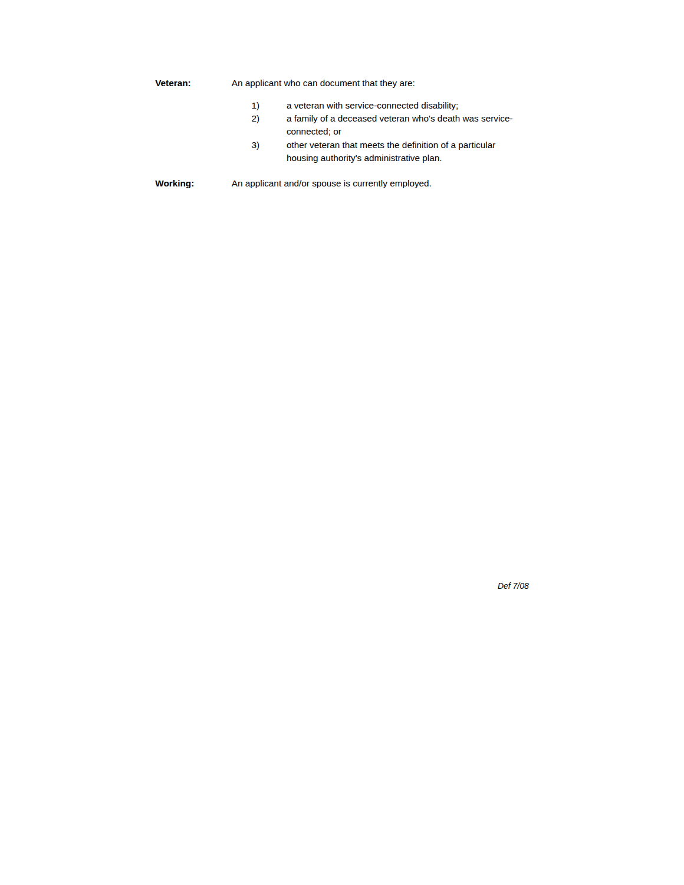Veteran:
An applicant who can document that they are:
1)
a veteran with service-connected disability;
2)
a family of a deceased veteran who's death was service-connected; or
3)
other veteran that meets the definition of a particular housing authority's administrative plan.
Working:
An applicant and/or spouse is currently employed.
Def 7/08